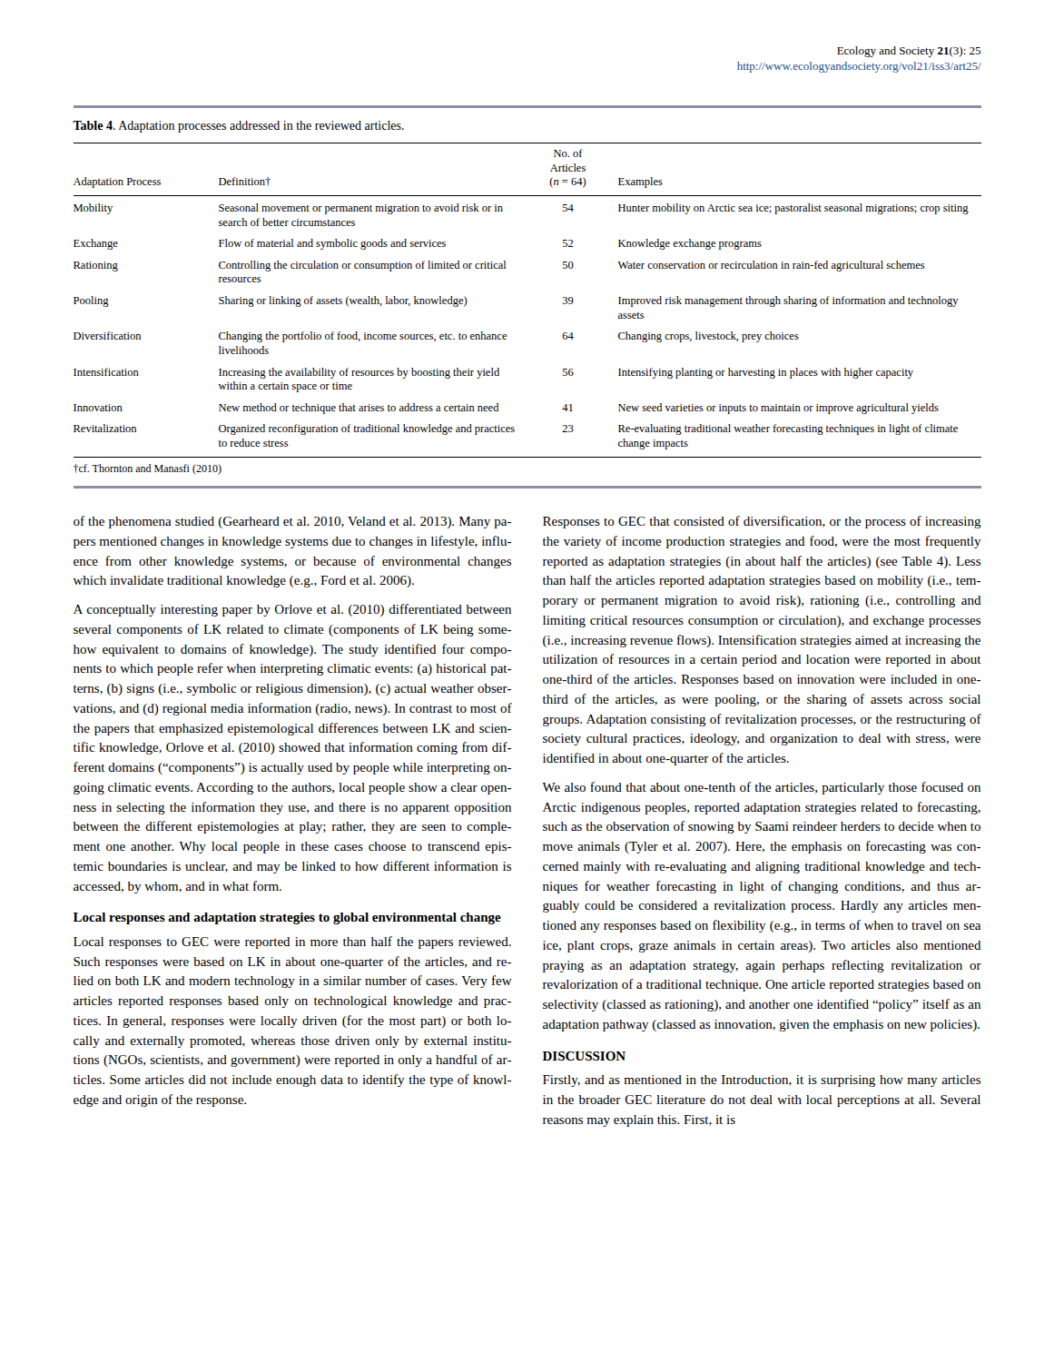Ecology and Society 21(3): 25
http://www.ecologyandsociety.org/vol21/iss3/art25/
Table 4. Adaptation processes addressed in the reviewed articles.
| Adaptation Process | Definition† | No. of Articles ( n = 64) | Examples |
| --- | --- | --- | --- |
| Mobility | Seasonal movement or permanent migration to avoid risk or in search of better circumstances | 54 | Hunter mobility on Arctic sea ice; pastoralist seasonal migrations; crop siting |
| Exchange | Flow of material and symbolic goods and services | 52 | Knowledge exchange programs |
| Rationing | Controlling the circulation or consumption of limited or critical resources | 50 | Water conservation or recirculation in rain-fed agricultural schemes |
| Pooling | Sharing or linking of assets (wealth, labor, knowledge) | 39 | Improved risk management through sharing of information and technology assets |
| Diversification | Changing the portfolio of food, income sources, etc. to enhance livelihoods | 64 | Changing crops, livestock, prey choices |
| Intensification | Increasing the availability of resources by boosting their yield within a certain space or time | 56 | Intensifying planting or harvesting in places with higher capacity |
| Innovation | New method or technique that arises to address a certain need | 41 | New seed varieties or inputs to maintain or improve agricultural yields |
| Revitalization | Organized reconfiguration of traditional knowledge and practices to reduce stress | 23 | Re-evaluating traditional weather forecasting techniques in light of climate change impacts |
†cf. Thornton and Manasfi (2010)
of the phenomena studied (Gearheard et al. 2010, Veland et al. 2013). Many papers mentioned changes in knowledge systems due to changes in lifestyle, influence from other knowledge systems, or because of environmental changes which invalidate traditional knowledge (e.g., Ford et al. 2006).
A conceptually interesting paper by Orlove et al. (2010) differentiated between several components of LK related to climate (components of LK being somehow equivalent to domains of knowledge). The study identified four components to which people refer when interpreting climatic events: (a) historical patterns, (b) signs (i.e., symbolic or religious dimension), (c) actual weather observations, and (d) regional media information (radio, news). In contrast to most of the papers that emphasized epistemological differences between LK and scientific knowledge, Orlove et al. (2010) showed that information coming from different domains (“components”) is actually used by people while interpreting ongoing climatic events. According to the authors, local people show a clear openness in selecting the information they use, and there is no apparent opposition between the different epistemologies at play; rather, they are seen to complement one another. Why local people in these cases choose to transcend epistemic boundaries is unclear, and may be linked to how different information is accessed, by whom, and in what form.
Local responses and adaptation strategies to global environmental change
Local responses to GEC were reported in more than half the papers reviewed. Such responses were based on LK in about one-quarter of the articles, and relied on both LK and modern technology in a similar number of cases. Very few articles reported responses based only on technological knowledge and practices. In general, responses were locally driven (for the most part) or both locally and externally promoted, whereas those driven only by external institutions (NGOs, scientists, and government) were reported in only a handful of articles. Some articles did not include enough data to identify the type of knowledge and origin of the response.
Responses to GEC that consisted of diversification, or the process of increasing the variety of income production strategies and food, were the most frequently reported as adaptation strategies (in about half the articles) (see Table 4). Less than half the articles reported adaptation strategies based on mobility (i.e., temporary or permanent migration to avoid risk), rationing (i.e., controlling and limiting critical resources consumption or circulation), and exchange processes (i.e., increasing revenue flows). Intensification strategies aimed at increasing the utilization of resources in a certain period and location were reported in about one-third of the articles. Responses based on innovation were included in one-third of the articles, as were pooling, or the sharing of assets across social groups. Adaptation consisting of revitalization processes, or the restructuring of society cultural practices, ideology, and organization to deal with stress, were identified in about one-quarter of the articles.
We also found that about one-tenth of the articles, particularly those focused on Arctic indigenous peoples, reported adaptation strategies related to forecasting, such as the observation of snowing by Saami reindeer herders to decide when to move animals (Tyler et al. 2007). Here, the emphasis on forecasting was concerned mainly with re-evaluating and aligning traditional knowledge and techniques for weather forecasting in light of changing conditions, and thus arguably could be considered a revitalization process. Hardly any articles mentioned any responses based on flexibility (e.g., in terms of when to travel on sea ice, plant crops, graze animals in certain areas). Two articles also mentioned praying as an adaptation strategy, again perhaps reflecting revitalization or revalorization of a traditional technique. One article reported strategies based on selectivity (classed as rationing), and another one identified “policy” itself as an adaptation pathway (classed as innovation, given the emphasis on new policies).
DISCUSSION
Firstly, and as mentioned in the Introduction, it is surprising how many articles in the broader GEC literature do not deal with local perceptions at all. Several reasons may explain this. First, it is